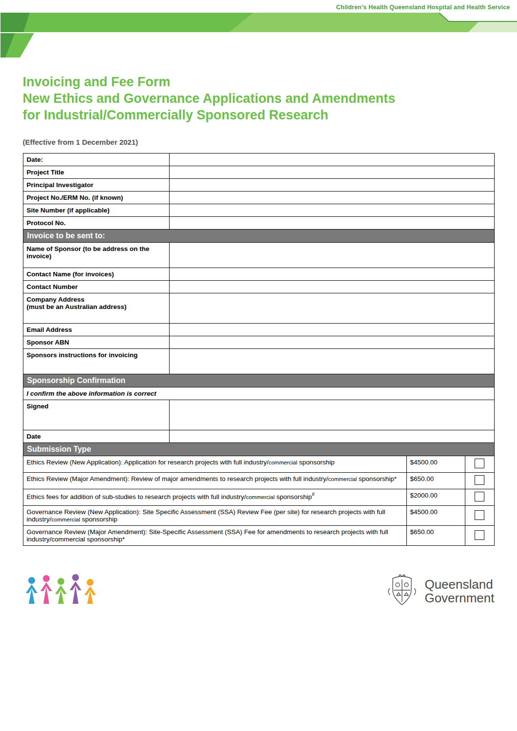Children’s Health Queensland Hospital and Health Service
Invoicing and Fee Form
New Ethics and Governance Applications and Amendments
for Industrial/Commercially Sponsored Research
(Effective from 1 December 2021)
| Date: | |
| Project Title | |
| Principal Investigator | |
| Project No./ERM No. (if known) | |
| Site Number (if applicable) | |
| Protocol No. | |
| Invoice to be sent to: |
| Name of Sponsor (to be address on the invoice) | |
| Contact Name (for invoices) | |
| Contact Number | |
| Company Address (must be an Australian address) | |
| Email Address | |
| Sponsor ABN | |
| Sponsors instructions for invoicing | |
| Sponsorship Confirmation |
| I confirm the above information is correct |
| Signed | |
| Date | |
| Submission Type |
| Ethics Review (New Application): Application for research projects with full industry/ commercial sponsorship | $4500.00 | |
| Ethics Review (Major Amendment): Review of major amendments to research projects with full industry/ commercial sponsorship* | $650.00 | |
| Ethics fees for addition of sub-studies to research projects with full industry/ commercial sponsorship # | $2000.00 | |
| Governance Review (New Application): Site Specific Assessment (SSA) Review Fee (per site) for research projects with full industry/ commercial sponsorship | $4500.00 | |
| Governance Review (Major Amendment): Site-Specific Assessment (SSA) Fee for amendments to research projects with full industry/commercial sponsorship* | $650.00 | |
Queensland Government